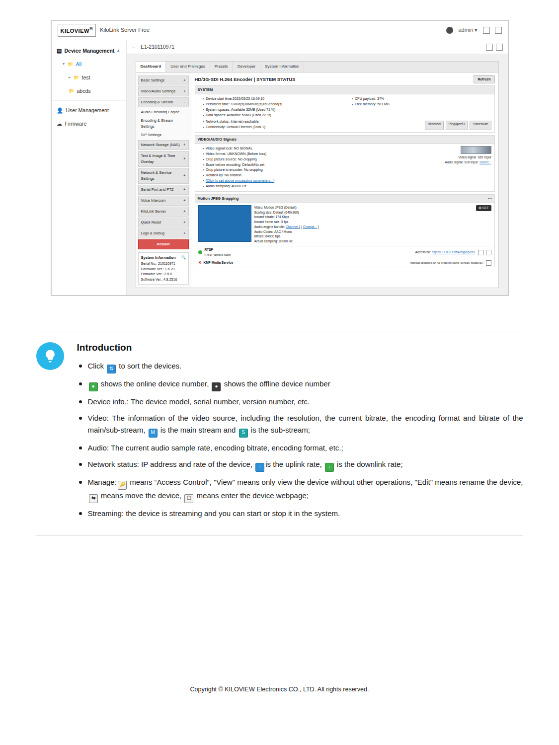KILOVIEW® KiloLink Server Free
admin ▾
▤Device Management▴
▾📁All
▸📁test
📁abcds
👤User Management
☁Firmware
← E1-210110971
Dashboard
User and Privileges
Presets
Developer
System Information
Basic Settings +
Video/Audio Settings +
Encoding & Stream −
Audio Encoding Engine
Encoding & Stream Settings
SIP Settings
Network Storage (NAS) +
Text & Image & Time Overlay +
Network & Service Settings +
Serial Port and PTZ +
Voice Intercom +
KiloLink Server +
Quick Reset +
Logs & Debug +
Reboot
System Information🔍
Serial No.: 210110971
Hardware Ver.: 1.6.20
Firmware Ver.: 2.5.0
Software Ver.: 4.8.2516
HD/3G-SDI H.264 Encoder | SYSTEM STATUS Refresh
SYSTEM
Device start time:2022/05/25 16:09:10
Persistent time: 1Hour(s)38Minute(s)16Second(s)
System spaces: Available 33MB (Used 71 %)
Data spaces: Available 58MB (Used 22 %)
CPU payload: 37%
Free memory: 581 MB
Network status: Internet reachable
Connectivity: Default Ethernet (Total 1)
Redetect Ping/IperfD Traceroute
VIDEO/AUDIO Signals
Video signal lock: NO SIGNAL
Video format: UNKNOWN (Before loss)
Crop picture source: No cropping
Scale before encoding: Default/No set
Crop picture to encoder: No cropping
Rotate/Flip: No rotation
[Click to set above processing parameters...]
Audio sampling: 48000 Hz
Video signal: SDI Input
Audio signal: SDI Input Select...
Motion JPEG Snapping ⋯
⚙ SET
Video: Motion JPEG (Default)
Scaling size: Default (640x360)
Instant bitrate: 174 Kbps
Instant frame rate: 5 fps
Audio-engine bundle: Channel 1 [ Change... ]
Audio Codec: AAC / Mono
Bitrate: 64000 bps
Actual sampling: 80000 Hz
RTSP
(RTSP always start) Access by: rtsp://127.0.0.1:554/mjpeg/ch1
✖ KMP Media Service (Manual disabled or no problem point, service stopped.)
Introduction
Click ⇅ to sort the devices.
● shows the online device number, ● shows the offline device number
Device info.: The device model, serial number, version number, etc.
Video: The information of the video source, including the resolution, the current bitrate, the encoding format and bitrate of the main/sub-stream, M is the main stream and S is the sub-stream;
Audio: The current audio sample rate, encoding bitrate, encoding format, etc.;
Network status: IP address and rate of the device, ↑is the uplink rate, ↓ is the downlink rate;
Manage:🔑 means “Access Control”, "View" means only view the device without other operations, "Edit" means rename the device, ⇆ means move the device, ☐ means enter the device webpage;
Streaming: the device is streaming and you can start or stop it in the system.
Copyright © KILOVIEW Electronics CO., LTD. All rights reserved.